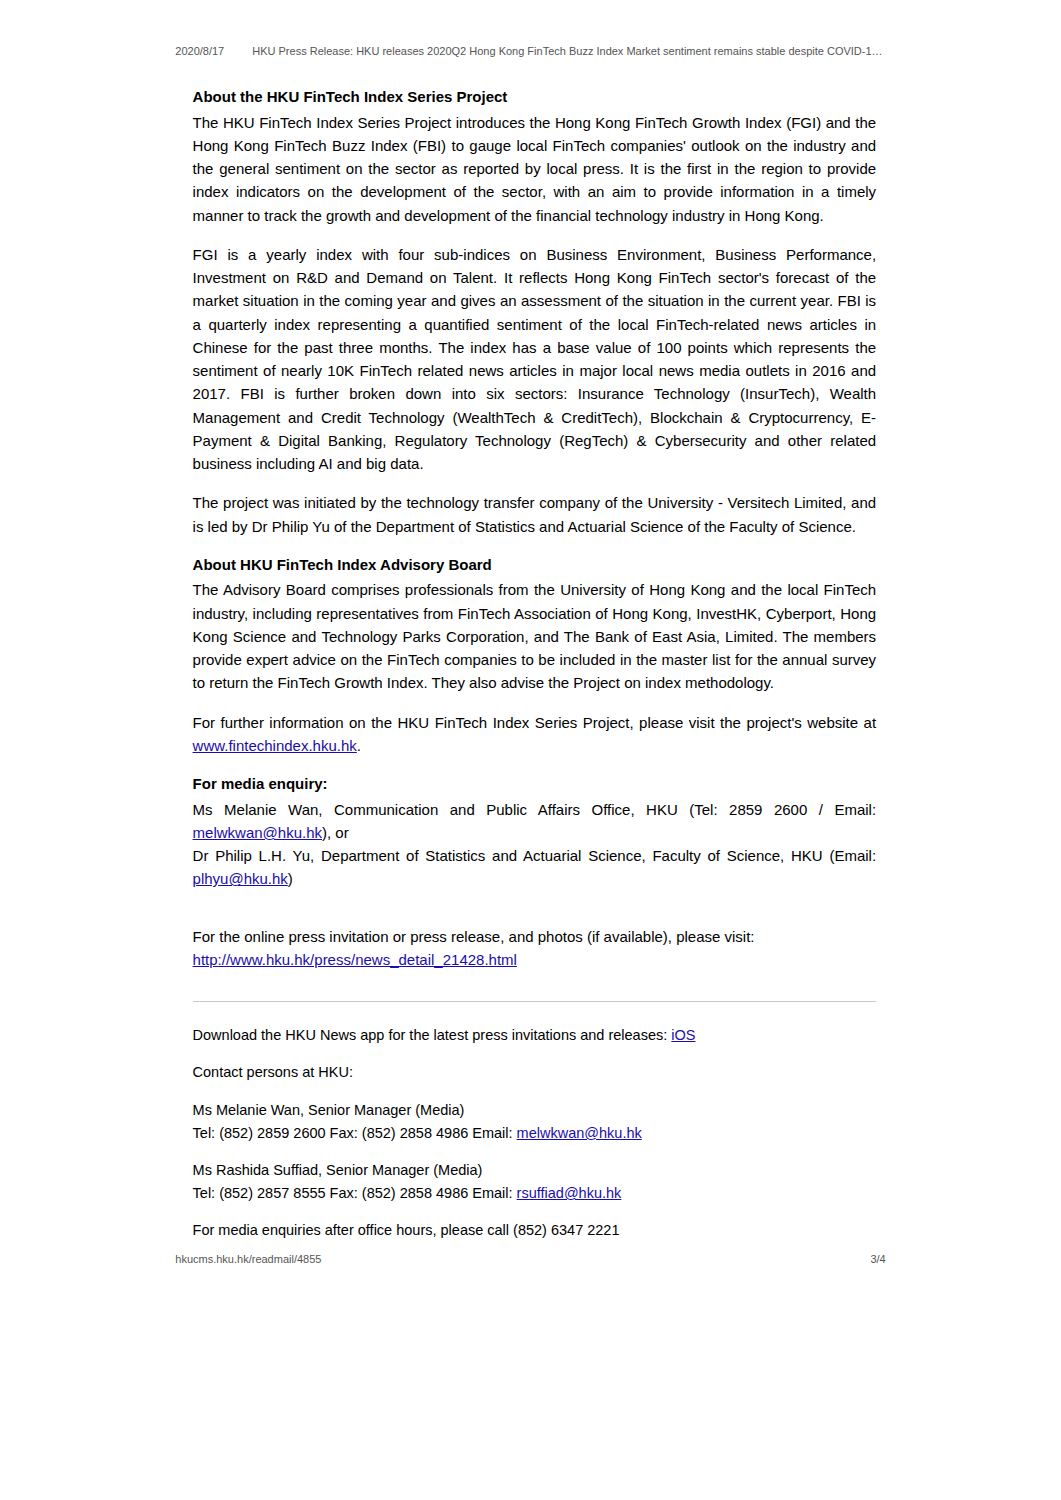2020/8/17 HKU Press Release: HKU releases 2020Q2 Hong Kong FinTech Buzz Index Market sentiment remains stable despite COVID-19 - T…
About the HKU FinTech Index Series Project
The HKU FinTech Index Series Project introduces the Hong Kong FinTech Growth Index (FGI) and the Hong Kong FinTech Buzz Index (FBI) to gauge local FinTech companies' outlook on the industry and the general sentiment on the sector as reported by local press. It is the first in the region to provide index indicators on the development of the sector, with an aim to provide information in a timely manner to track the growth and development of the financial technology industry in Hong Kong.
FGI is a yearly index with four sub-indices on Business Environment, Business Performance, Investment on R&D and Demand on Talent. It reflects Hong Kong FinTech sector's forecast of the market situation in the coming year and gives an assessment of the situation in the current year. FBI is a quarterly index representing a quantified sentiment of the local FinTech-related news articles in Chinese for the past three months. The index has a base value of 100 points which represents the sentiment of nearly 10K FinTech related news articles in major local news media outlets in 2016 and 2017. FBI is further broken down into six sectors: Insurance Technology (InsurTech), Wealth Management and Credit Technology (WealthTech & CreditTech), Blockchain & Cryptocurrency, E-Payment & Digital Banking, Regulatory Technology (RegTech) & Cybersecurity and other related business including AI and big data.
The project was initiated by the technology transfer company of the University - Versitech Limited, and is led by Dr Philip Yu of the Department of Statistics and Actuarial Science of the Faculty of Science.
About HKU FinTech Index Advisory Board
The Advisory Board comprises professionals from the University of Hong Kong and the local FinTech industry, including representatives from FinTech Association of Hong Kong, InvestHK, Cyberport, Hong Kong Science and Technology Parks Corporation, and The Bank of East Asia, Limited. The members provide expert advice on the FinTech companies to be included in the master list for the annual survey to return the FinTech Growth Index. They also advise the Project on index methodology.
For further information on the HKU FinTech Index Series Project, please visit the project's website at www.fintechindex.hku.hk.
For media enquiry:
Ms Melanie Wan, Communication and Public Affairs Office, HKU (Tel: 2859 2600 / Email: melwkwan@hku.hk), or
Dr Philip L.H. Yu, Department of Statistics and Actuarial Science, Faculty of Science, HKU (Email: plhyu@hku.hk)
For the online press invitation or press release, and photos (if available), please visit:
http://www.hku.hk/press/news_detail_21428.html
Download the HKU News app for the latest press invitations and releases: iOS
Contact persons at HKU:
Ms Melanie Wan, Senior Manager (Media)
Tel: (852) 2859 2600 Fax: (852) 2858 4986 Email: melwkwan@hku.hk
Ms Rashida Suffiad, Senior Manager (Media)
Tel: (852) 2857 8555 Fax: (852) 2858 4986 Email: rsuffiad@hku.hk
For media enquiries after office hours, please call (852) 6347 2221
hkucms.hku.hk/readmail/4855 3/4